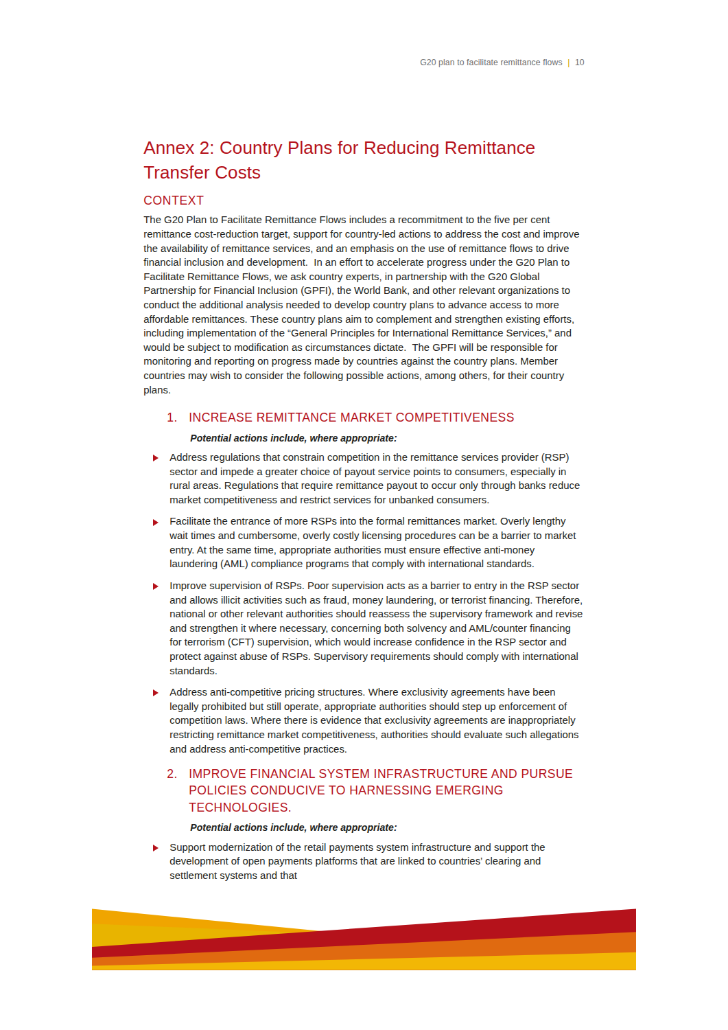G20 plan to facilitate remittance flows | 10
Annex 2: Country Plans for Reducing Remittance Transfer Costs
CONTEXT
The G20 Plan to Facilitate Remittance Flows includes a recommitment to the five per cent remittance cost-reduction target, support for country-led actions to address the cost and improve the availability of remittance services, and an emphasis on the use of remittance flows to drive financial inclusion and development. In an effort to accelerate progress under the G20 Plan to Facilitate Remittance Flows, we ask country experts, in partnership with the G20 Global Partnership for Financial Inclusion (GPFI), the World Bank, and other relevant organizations to conduct the additional analysis needed to develop country plans to advance access to more affordable remittances. These country plans aim to complement and strengthen existing efforts, including implementation of the “General Principles for International Remittance Services,” and would be subject to modification as circumstances dictate. The GPFI will be responsible for monitoring and reporting on progress made by countries against the country plans. Member countries may wish to consider the following possible actions, among others, for their country plans.
1. INCREASE REMITTANCE MARKET COMPETITIVENESS
Potential actions include, where appropriate:
Address regulations that constrain competition in the remittance services provider (RSP) sector and impede a greater choice of payout service points to consumers, especially in rural areas. Regulations that require remittance payout to occur only through banks reduce market competitiveness and restrict services for unbanked consumers.
Facilitate the entrance of more RSPs into the formal remittances market. Overly lengthy wait times and cumbersome, overly costly licensing procedures can be a barrier to market entry. At the same time, appropriate authorities must ensure effective anti-money laundering (AML) compliance programs that comply with international standards.
Improve supervision of RSPs. Poor supervision acts as a barrier to entry in the RSP sector and allows illicit activities such as fraud, money laundering, or terrorist financing. Therefore, national or other relevant authorities should reassess the supervisory framework and revise and strengthen it where necessary, concerning both solvency and AML/counter financing for terrorism (CFT) supervision, which would increase confidence in the RSP sector and protect against abuse of RSPs. Supervisory requirements should comply with international standards.
Address anti-competitive pricing structures. Where exclusivity agreements have been legally prohibited but still operate, appropriate authorities should step up enforcement of competition laws. Where there is evidence that exclusivity agreements are inappropriately restricting remittance market competitiveness, authorities should evaluate such allegations and address anti-competitive practices.
2. IMPROVE FINANCIAL SYSTEM INFRASTRUCTURE AND PURSUE POLICIES CONDUCIVE TO HARNESSING EMERGING TECHNOLOGIES.
Potential actions include, where appropriate:
Support modernization of the retail payments system infrastructure and support the development of open payments platforms that are linked to countries’ clearing and settlement systems and that